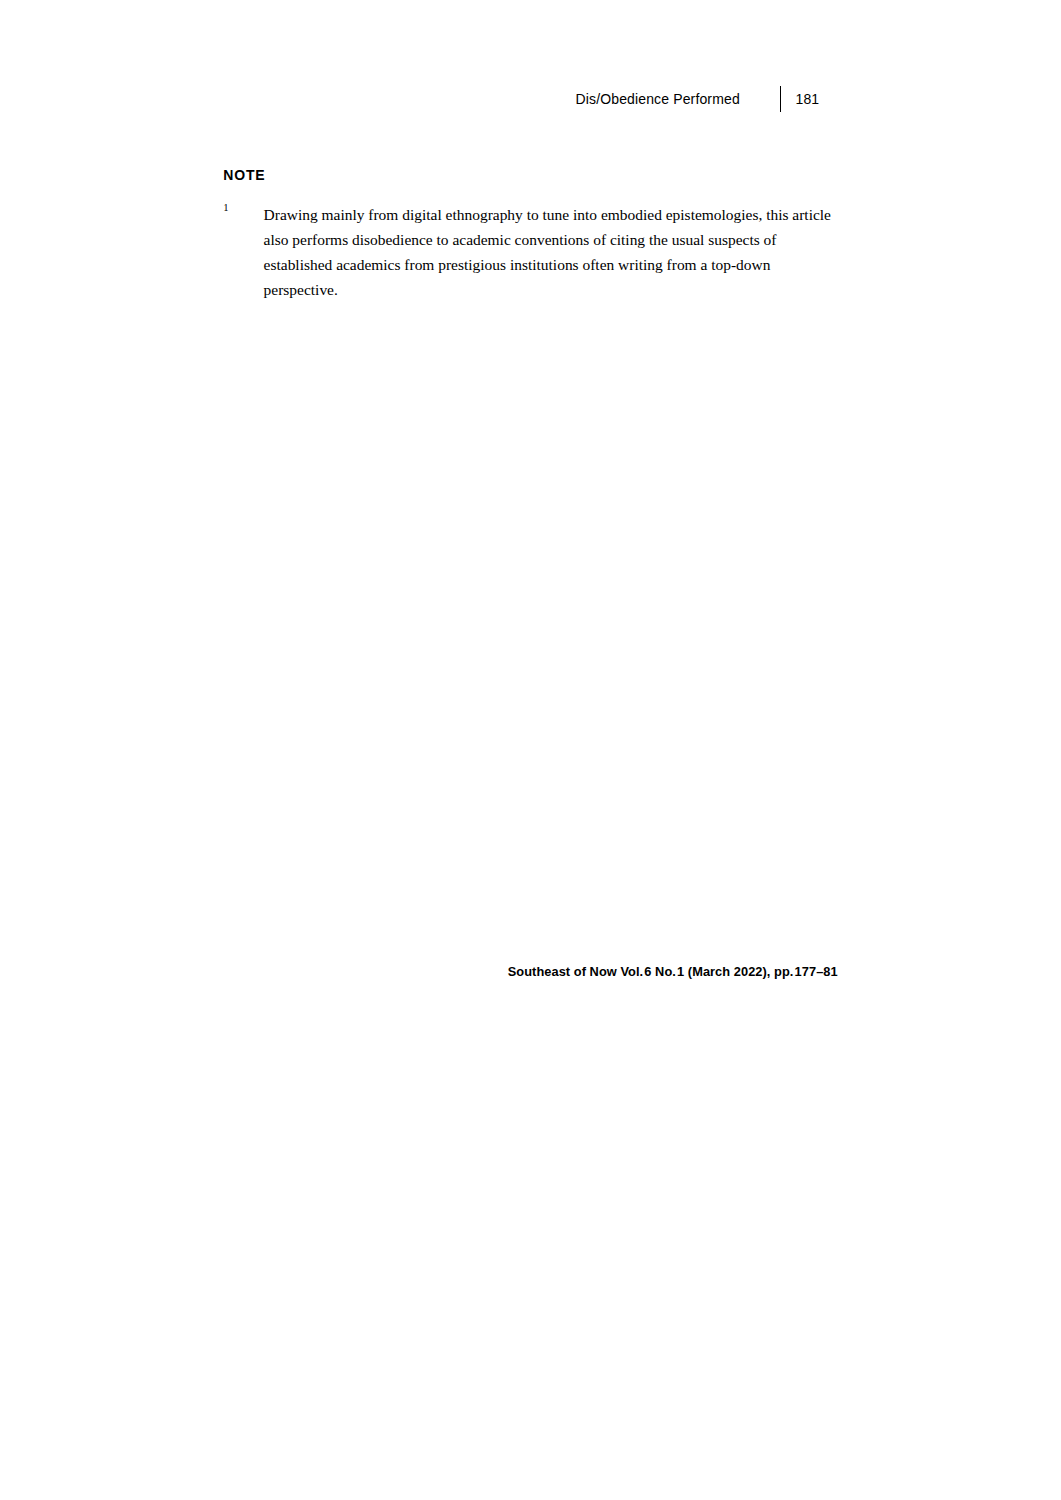Dis/Obedience Performed 181
NOTE
1 Drawing mainly from digital ethnography to tune into embodied epistemologies, this article also performs disobedience to academic conventions of citing the usual suspects of established academics from prestigious institutions often writing from a top-down perspective.
Southeast of Now Vol. 6 No. 1 (March 2022), pp. 177–81